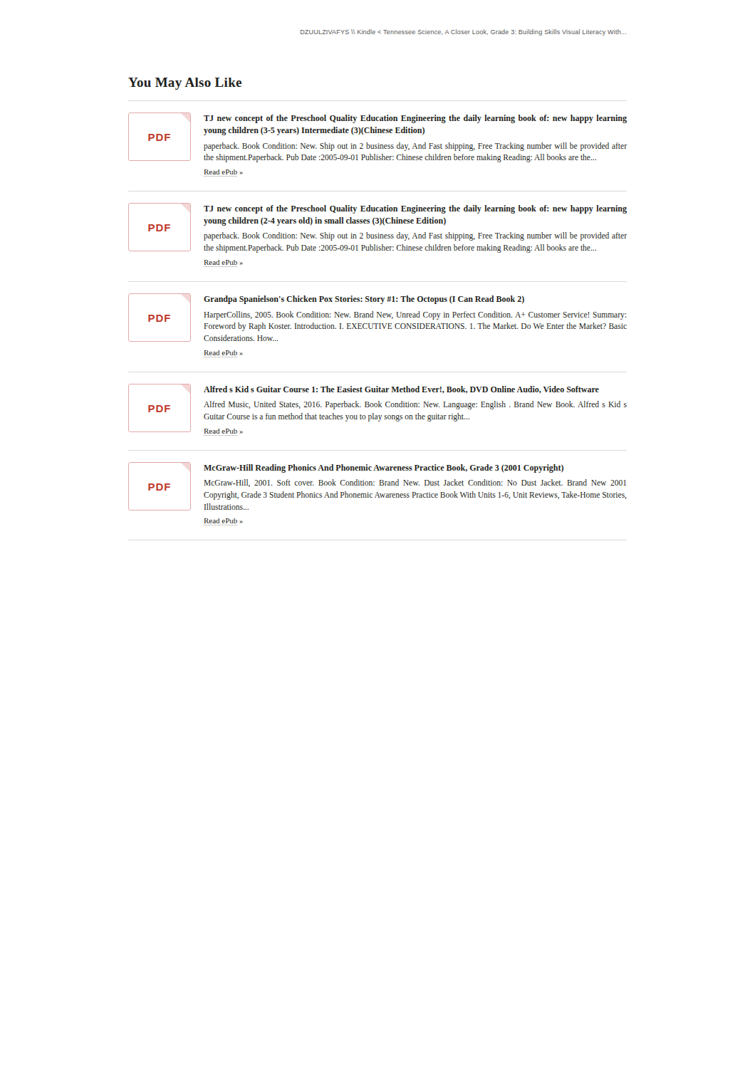DZUULZIVAFYS \\ Kindle < Tennessee Science, A Closer Look, Grade 3: Building Skills Visual Literacy With...
You May Also Like
PDF
TJ new concept of the Preschool Quality Education Engineering the daily learning book of: new happy learning young children (3-5 years) Intermediate (3)(Chinese Edition)
paperback. Book Condition: New. Ship out in 2 business day, And Fast shipping, Free Tracking number will be provided after the shipment.Paperback. Pub Date :2005-09-01 Publisher: Chinese children before making Reading: All books are the...
Read ePub »
PDF
TJ new concept of the Preschool Quality Education Engineering the daily learning book of: new happy learning young children (2-4 years old) in small classes (3)(Chinese Edition)
paperback. Book Condition: New. Ship out in 2 business day, And Fast shipping, Free Tracking number will be provided after the shipment.Paperback. Pub Date :2005-09-01 Publisher: Chinese children before making Reading: All books are the...
Read ePub »
PDF
Grandpa Spanielson's Chicken Pox Stories: Story #1: The Octopus (I Can Read Book 2)
HarperCollins, 2005. Book Condition: New. Brand New, Unread Copy in Perfect Condition. A+ Customer Service! Summary: Foreword by Raph Koster. Introduction. I. EXECUTIVE CONSIDERATIONS. 1. The Market. Do We Enter the Market? Basic Considerations. How...
Read ePub »
PDF
Alfred s Kid s Guitar Course 1: The Easiest Guitar Method Ever!, Book, DVD Online Audio, Video Software
Alfred Music, United States, 2016. Paperback. Book Condition: New. Language: English . Brand New Book. Alfred s Kid s Guitar Course is a fun method that teaches you to play songs on the guitar right...
Read ePub »
PDF
McGraw-Hill Reading Phonics And Phonemic Awareness Practice Book, Grade 3 (2001 Copyright)
McGraw-Hill, 2001. Soft cover. Book Condition: Brand New. Dust Jacket Condition: No Dust Jacket. Brand New 2001 Copyright, Grade 3 Student Phonics And Phonemic Awareness Practice Book With Units 1-6, Unit Reviews, Take-Home Stories, Illustrations...
Read ePub »